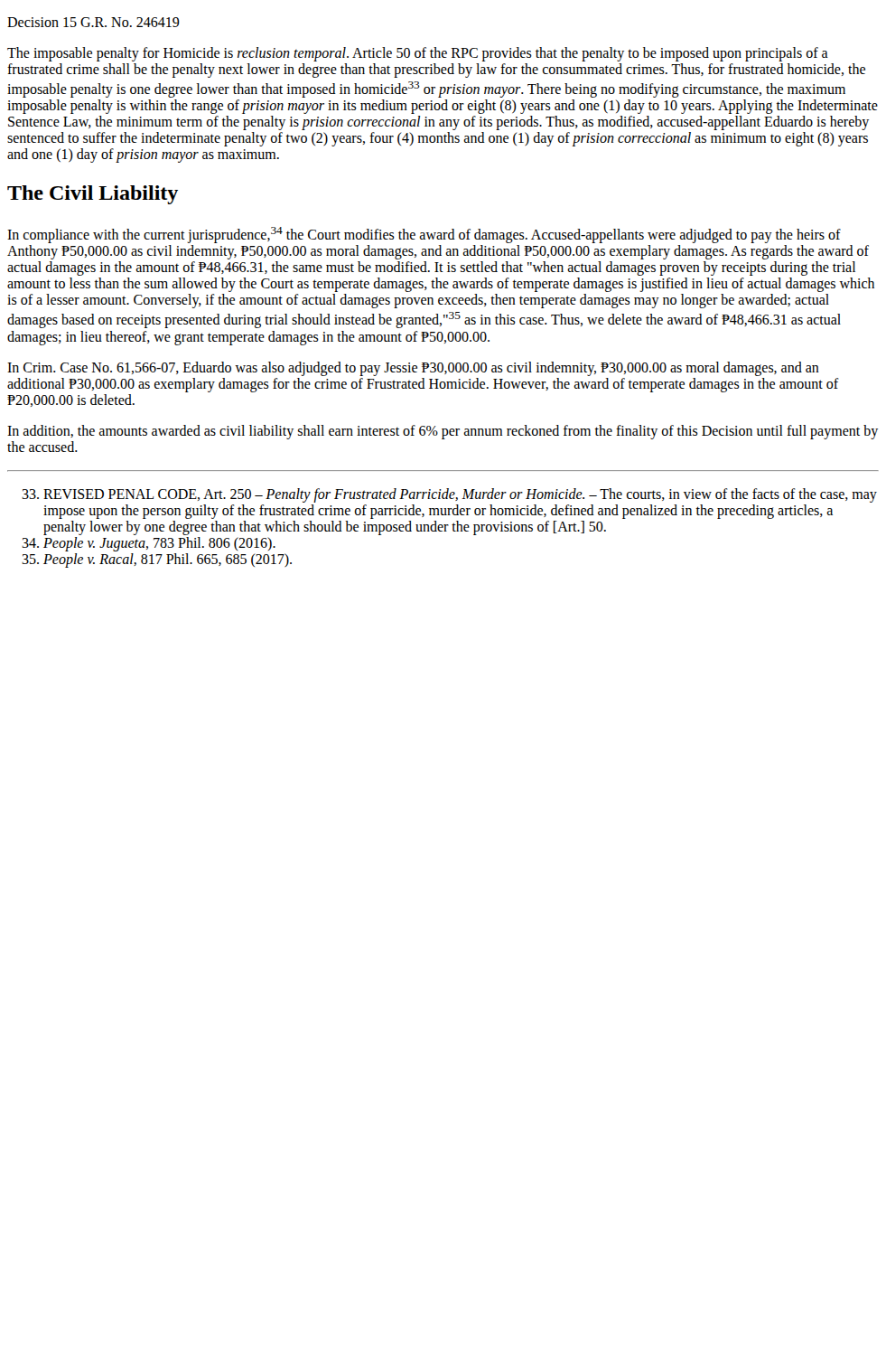Decision 15 G.R. No. 246419
The imposable penalty for Homicide is reclusion temporal. Article 50 of the RPC provides that the penalty to be imposed upon principals of a frustrated crime shall be the penalty next lower in degree than that prescribed by law for the consummated crimes. Thus, for frustrated homicide, the imposable penalty is one degree lower than that imposed in homicide33 or prision mayor. There being no modifying circumstance, the maximum imposable penalty is within the range of prision mayor in its medium period or eight (8) years and one (1) day to 10 years. Applying the Indeterminate Sentence Law, the minimum term of the penalty is prision correccional in any of its periods. Thus, as modified, accused-appellant Eduardo is hereby sentenced to suffer the indeterminate penalty of two (2) years, four (4) months and one (1) day of prision correccional as minimum to eight (8) years and one (1) day of prision mayor as maximum.
The Civil Liability
In compliance with the current jurisprudence,34 the Court modifies the award of damages. Accused-appellants were adjudged to pay the heirs of Anthony ₱50,000.00 as civil indemnity, ₱50,000.00 as moral damages, and an additional ₱50,000.00 as exemplary damages. As regards the award of actual damages in the amount of ₱48,466.31, the same must be modified. It is settled that "when actual damages proven by receipts during the trial amount to less than the sum allowed by the Court as temperate damages, the awards of temperate damages is justified in lieu of actual damages which is of a lesser amount. Conversely, if the amount of actual damages proven exceeds, then temperate damages may no longer be awarded; actual damages based on receipts presented during trial should instead be granted,"35 as in this case. Thus, we delete the award of ₱48,466.31 as actual damages; in lieu thereof, we grant temperate damages in the amount of ₱50,000.00.
In Crim. Case No. 61,566-07, Eduardo was also adjudged to pay Jessie ₱30,000.00 as civil indemnity, ₱30,000.00 as moral damages, and an additional ₱30,000.00 as exemplary damages for the crime of Frustrated Homicide. However, the award of temperate damages in the amount of ₱20,000.00 is deleted.
In addition, the amounts awarded as civil liability shall earn interest of 6% per annum reckoned from the finality of this Decision until full payment by the accused.
REVISED PENAL CODE, Art. 250 – Penalty for Frustrated Parricide, Murder or Homicide. – The courts, in view of the facts of the case, may impose upon the person guilty of the frustrated crime of parricide, murder or homicide, defined and penalized in the preceding articles, a penalty lower by one degree than that which should be imposed under the provisions of [Art.] 50.
People v. Jugueta, 783 Phil. 806 (2016).
People v. Racal, 817 Phil. 665, 685 (2017).